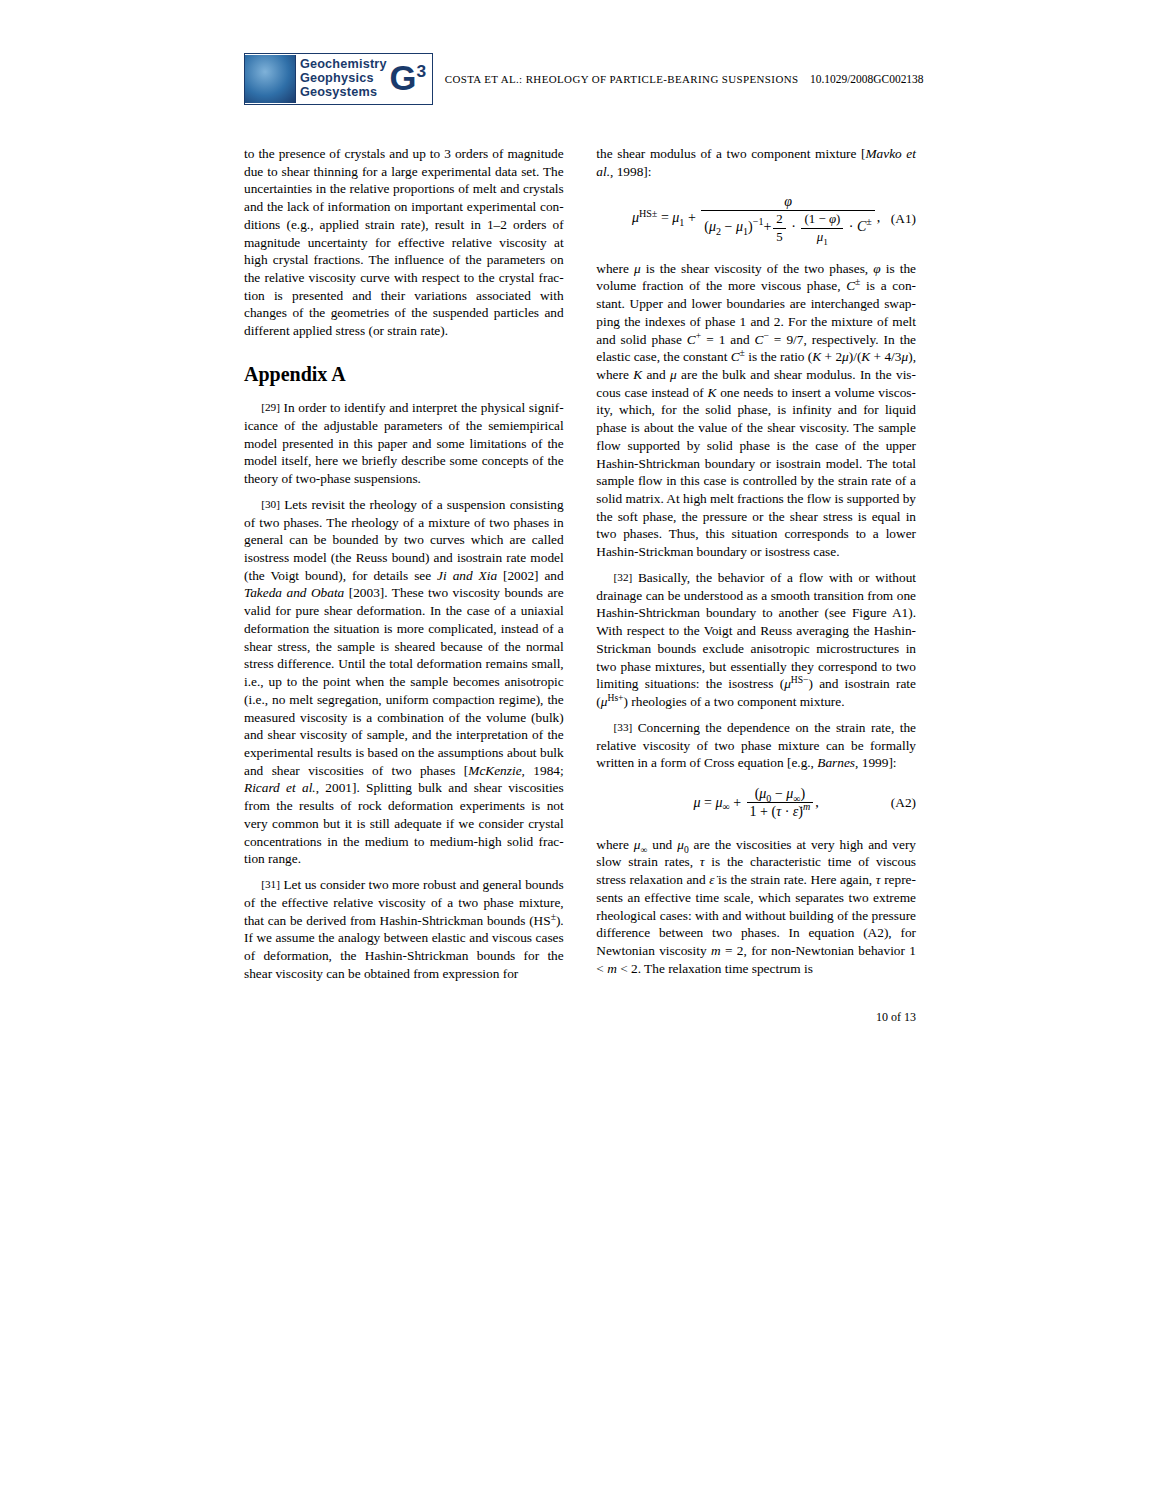Geochemistry
Geophysics
Geosystems
G3
Costa et al.: Rheology of particle-bearing suspensions
10.1029/2008GC002138
to the presence of crystals and up to 3 orders of magnitude due to shear thinning for a large experimental data set. The uncertainties in the relative proportions of melt and crystals and the lack of information on important experimental conditions (e.g., applied strain rate), result in 1–2 orders of magnitude uncertainty for effective relative viscosity at high crystal fractions. The influence of the parameters on the relative viscosity curve with respect to the crystal fraction is presented and their variations associated with changes of the geometries of the suspended particles and different applied stress (or strain rate).
Appendix A
[29] In order to identify and interpret the physical significance of the adjustable parameters of the semiempirical model presented in this paper and some limitations of the model itself, here we briefly describe some concepts of the theory of two-phase suspensions.
[30] Lets revisit the rheology of a suspension consisting of two phases. The rheology of a mixture of two phases in general can be bounded by two curves which are called isostress model (the Reuss bound) and isostrain rate model (the Voigt bound), for details see Ji and Xia [2002] and Takeda and Obata [2003]. These two viscosity bounds are valid for pure shear deformation. In the case of a uniaxial deformation the situation is more complicated, instead of a shear stress, the sample is sheared because of the normal stress difference. Until the total deformation remains small, i.e., up to the point when the sample becomes anisotropic (i.e., no melt segregation, uniform compaction regime), the measured viscosity is a combination of the volume (bulk) and shear viscosity of sample, and the interpretation of the experimental results is based on the assumptions about bulk and shear viscosities of two phases [McKenzie, 1984; Ricard et al., 2001]. Splitting bulk and shear viscosities from the results of rock deformation experiments is not very common but it is still adequate if we consider crystal concentrations in the medium to medium-high solid fraction range.
[31] Let us consider two more robust and general bounds of the effective relative viscosity of a two phase mixture, that can be derived from Hashin-Shtrickman bounds (HS±). If we assume the analogy between elastic and viscous cases of deformation, the Hashin-Shtrickman bounds for the shear viscosity can be obtained from expression for
the shear modulus of a two component mixture [Mavko et al., 1998]:
μHS± = μ1 + φ (μ2 − μ1)−1+25 · (1 − φ) μ1 · C± ,
(A1)
where μ is the shear viscosity of the two phases, φ is the volume fraction of the more viscous phase, C± is a constant. Upper and lower boundaries are interchanged swapping the indexes of phase 1 and 2. For the mixture of melt and solid phase C+ = 1 and C− = 9/7, respectively. In the elastic case, the constant C± is the ratio (K + 2μ)/(K + 4/3μ), where K and μ are the bulk and shear modulus. In the viscous case instead of K one needs to insert a volume viscosity, which, for the solid phase, is infinity and for liquid phase is about the value of the shear viscosity. The sample flow supported by solid phase is the case of the upper Hashin-Shtrickman boundary or isostrain model. The total sample flow in this case is controlled by the strain rate of a solid matrix. At high melt fractions the flow is supported by the soft phase, the pressure or the shear stress is equal in two phases. Thus, this situation corresponds to a lower Hashin-Strickman boundary or isostress case.
[32] Basically, the behavior of a flow with or without drainage can be understood as a smooth transition from one Hashin-Shtrickman boundary to another (see Figure A1). With respect to the Voigt and Reuss averaging the Hashin-Strickman bounds exclude anisotropic microstructures in two phase mixtures, but essentially they correspond to two limiting situations: the isostress (μHS−) and isostrain rate (μHs+) rheologies of a two component mixture.
[33] Concerning the dependence on the strain rate, the relative viscosity of two phase mixture can be formally written in a form of Cross equation [e.g., Barnes, 1999]:
μ = μ∞ + (μ0 − μ∞) 1 + (τ · ε̇)m ,
(A2)
where μ∞ und μ0 are the viscosities at very high and very slow strain rates, τ is the characteristic time of viscous stress relaxation and ε̇ is the strain rate. Here again, τ represents an effective time scale, which separates two extreme rheological cases: with and without building of the pressure difference between two phases. In equation (A2), for Newtonian viscosity m = 2, for non-Newtonian behavior 1 < m < 2. The relaxation time spectrum is
10 of 13